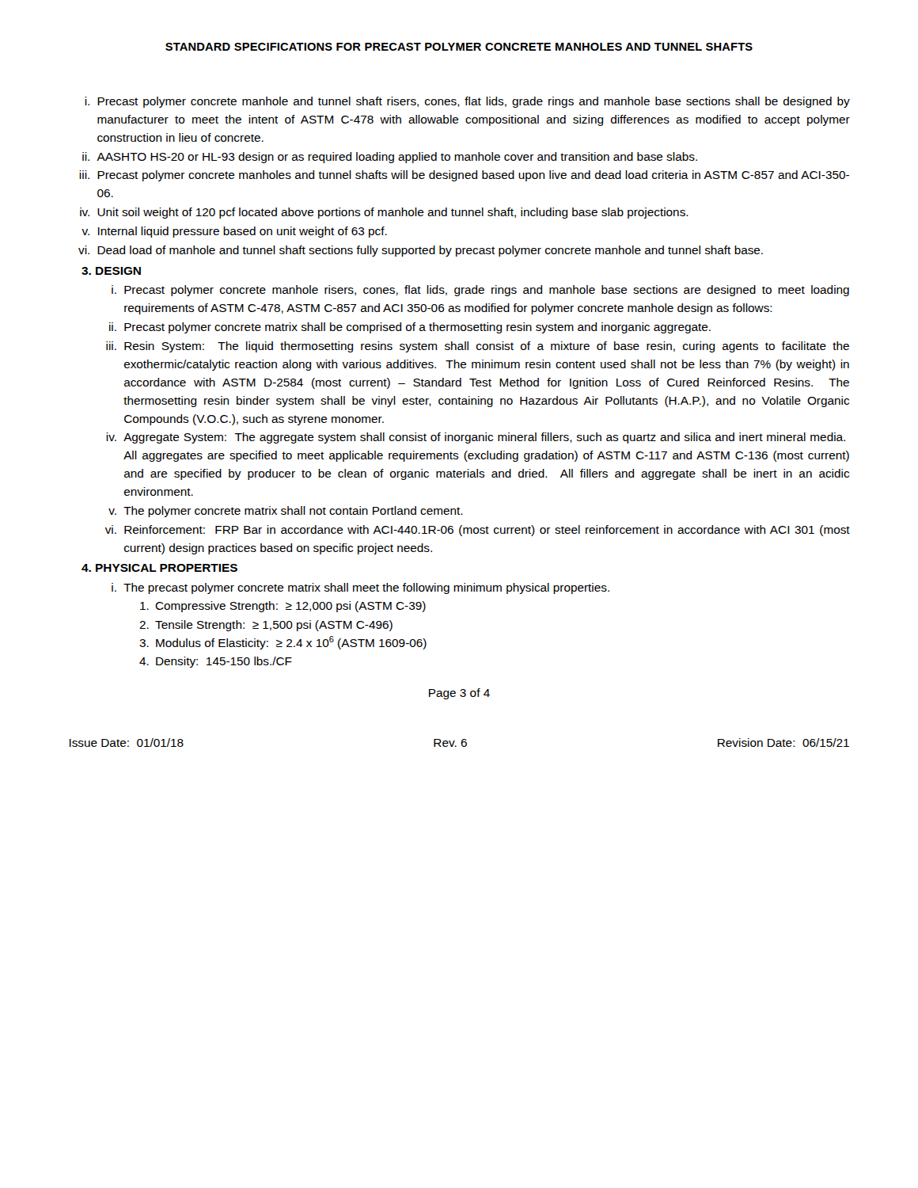STANDARD SPECIFICATIONS FOR PRECAST POLYMER CONCRETE MANHOLES AND TUNNEL SHAFTS
Precast polymer concrete manhole and tunnel shaft risers, cones, flat lids, grade rings and manhole base sections shall be designed by manufacturer to meet the intent of ASTM C-478 with allowable compositional and sizing differences as modified to accept polymer construction in lieu of concrete.
AASHTO HS-20 or HL-93 design or as required loading applied to manhole cover and transition and base slabs.
Precast polymer concrete manholes and tunnel shafts will be designed based upon live and dead load criteria in ASTM C-857 and ACI-350-06.
Unit soil weight of 120 pcf located above portions of manhole and tunnel shaft, including base slab projections.
Internal liquid pressure based on unit weight of 63 pcf.
Dead load of manhole and tunnel shaft sections fully supported by precast polymer concrete manhole and tunnel shaft base.
DESIGN
Precast polymer concrete manhole risers, cones, flat lids, grade rings and manhole base sections are designed to meet loading requirements of ASTM C-478, ASTM C-857 and ACI 350-06 as modified for polymer concrete manhole design as follows:
Precast polymer concrete matrix shall be comprised of a thermosetting resin system and inorganic aggregate.
Resin System: The liquid thermosetting resins system shall consist of a mixture of base resin, curing agents to facilitate the exothermic/catalytic reaction along with various additives. The minimum resin content used shall not be less than 7% (by weight) in accordance with ASTM D-2584 (most current) – Standard Test Method for Ignition Loss of Cured Reinforced Resins. The thermosetting resin binder system shall be vinyl ester, containing no Hazardous Air Pollutants (H.A.P.), and no Volatile Organic Compounds (V.O.C.), such as styrene monomer.
Aggregate System: The aggregate system shall consist of inorganic mineral fillers, such as quartz and silica and inert mineral media. All aggregates are specified to meet applicable requirements (excluding gradation) of ASTM C-117 and ASTM C-136 (most current) and are specified by producer to be clean of organic materials and dried. All fillers and aggregate shall be inert in an acidic environment.
The polymer concrete matrix shall not contain Portland cement.
Reinforcement: FRP Bar in accordance with ACI-440.1R-06 (most current) or steel reinforcement in accordance with ACI 301 (most current) design practices based on specific project needs.
PHYSICAL PROPERTIES
The precast polymer concrete matrix shall meet the following minimum physical properties.
Compressive Strength: ≥ 12,000 psi (ASTM C-39)
Tensile Strength: ≥ 1,500 psi (ASTM C-496)
Modulus of Elasticity: ≥ 2.4 x 106 (ASTM 1609-06)
Density: 145-150 lbs./CF
Page 3 of 4
Issue Date: 01/01/18 Rev. 6 Revision Date: 06/15/21